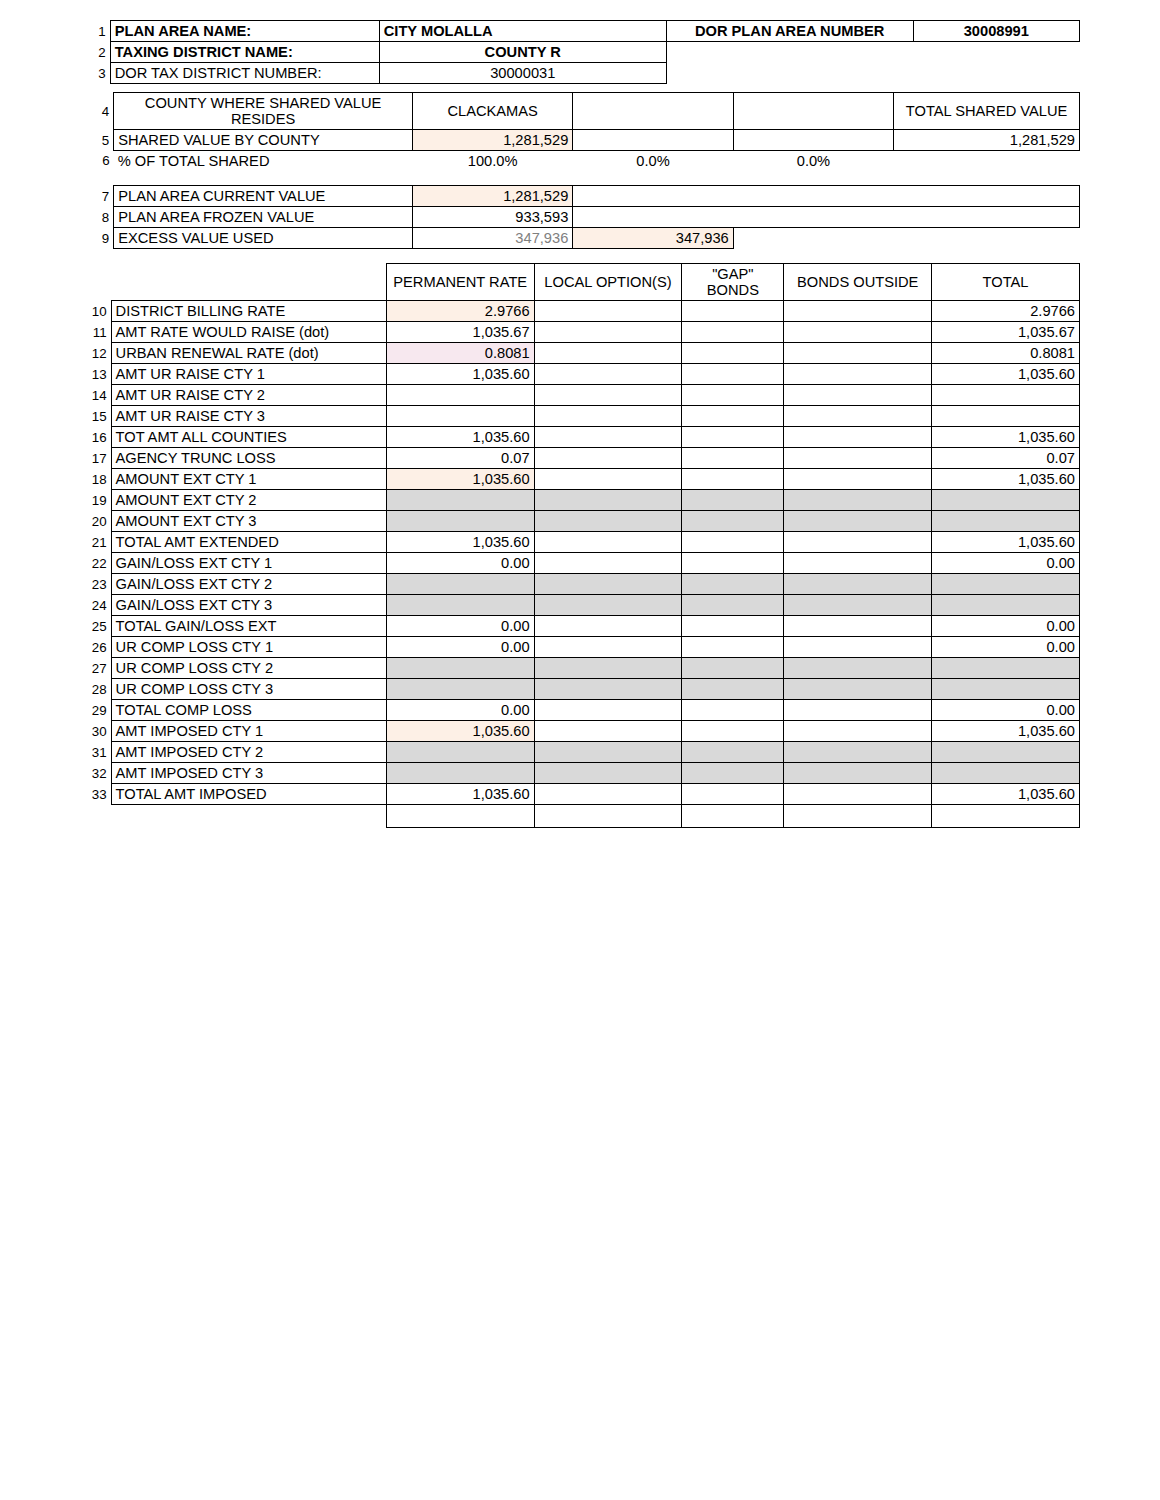| 1 | PLAN AREA NAME: | CITY MOLALLA | DOR PLAN AREA NUMBER | 30008991 |
| 2 | TAXING DISTRICT NAME: | COUNTY R | | |
| 3 | DOR TAX DISTRICT NUMBER: | 30000031 | |
| 4 | COUNTY WHERE SHARED VALUE RESIDES | CLACKAMAS | | | TOTAL SHARED VALUE |
| 5 | SHARED VALUE BY COUNTY | 1,281,529 | | | 1,281,529 |
| 6 | % OF TOTAL SHARED | 100.0% | 0.0% | 0.0% | |
| 7 | PLAN AREA CURRENT VALUE | 1,281,529 | |
| 8 | PLAN AREA FROZEN VALUE | 933,593 | |
| 9 | EXCESS VALUE USED | 347,936 | 347,936 | |
| | | PERMANENT RATE | LOCAL OPTION(S) | "GAP" BONDS | BONDS OUTSIDE | TOTAL |
| 10 | DISTRICT BILLING RATE | 2.9766 | | | | 2.9766 |
| 11 | AMT RATE WOULD RAISE (dot) | 1,035.67 | | | | 1,035.67 |
| 12 | URBAN RENEWAL RATE (dot) | 0.8081 | | | | 0.8081 |
| 13 | AMT UR RAISE CTY 1 | 1,035.60 | | | | 1,035.60 |
| 14 | AMT UR RAISE CTY 2 | | | | | |
| 15 | AMT UR RAISE CTY 3 | | | | | |
| 16 | TOT AMT ALL COUNTIES | 1,035.60 | | | | 1,035.60 |
| 17 | AGENCY TRUNC LOSS | 0.07 | | | | 0.07 |
| 18 | AMOUNT EXT CTY 1 | 1,035.60 | | | | 1,035.60 |
| 19 | AMOUNT EXT CTY 2 | | | | | |
| 20 | AMOUNT EXT CTY 3 | | | | | |
| 21 | TOTAL AMT EXTENDED | 1,035.60 | | | | 1,035.60 |
| 22 | GAIN/LOSS EXT CTY 1 | 0.00 | | | | 0.00 |
| 23 | GAIN/LOSS EXT CTY 2 | | | | | |
| 24 | GAIN/LOSS EXT CTY 3 | | | | | |
| 25 | TOTAL GAIN/LOSS EXT | 0.00 | | | | 0.00 |
| 26 | UR COMP LOSS CTY 1 | 0.00 | | | | 0.00 |
| 27 | UR COMP LOSS CTY 2 | | | | | |
| 28 | UR COMP LOSS CTY 3 | | | | | |
| 29 | TOTAL COMP LOSS | 0.00 | | | | 0.00 |
| 30 | AMT IMPOSED CTY 1 | 1,035.60 | | | | 1,035.60 |
| 31 | AMT IMPOSED CTY 2 | | | | | |
| 32 | AMT IMPOSED CTY 3 | | | | | |
| 33 | TOTAL AMT IMPOSED | 1,035.60 | | | | 1,035.60 |